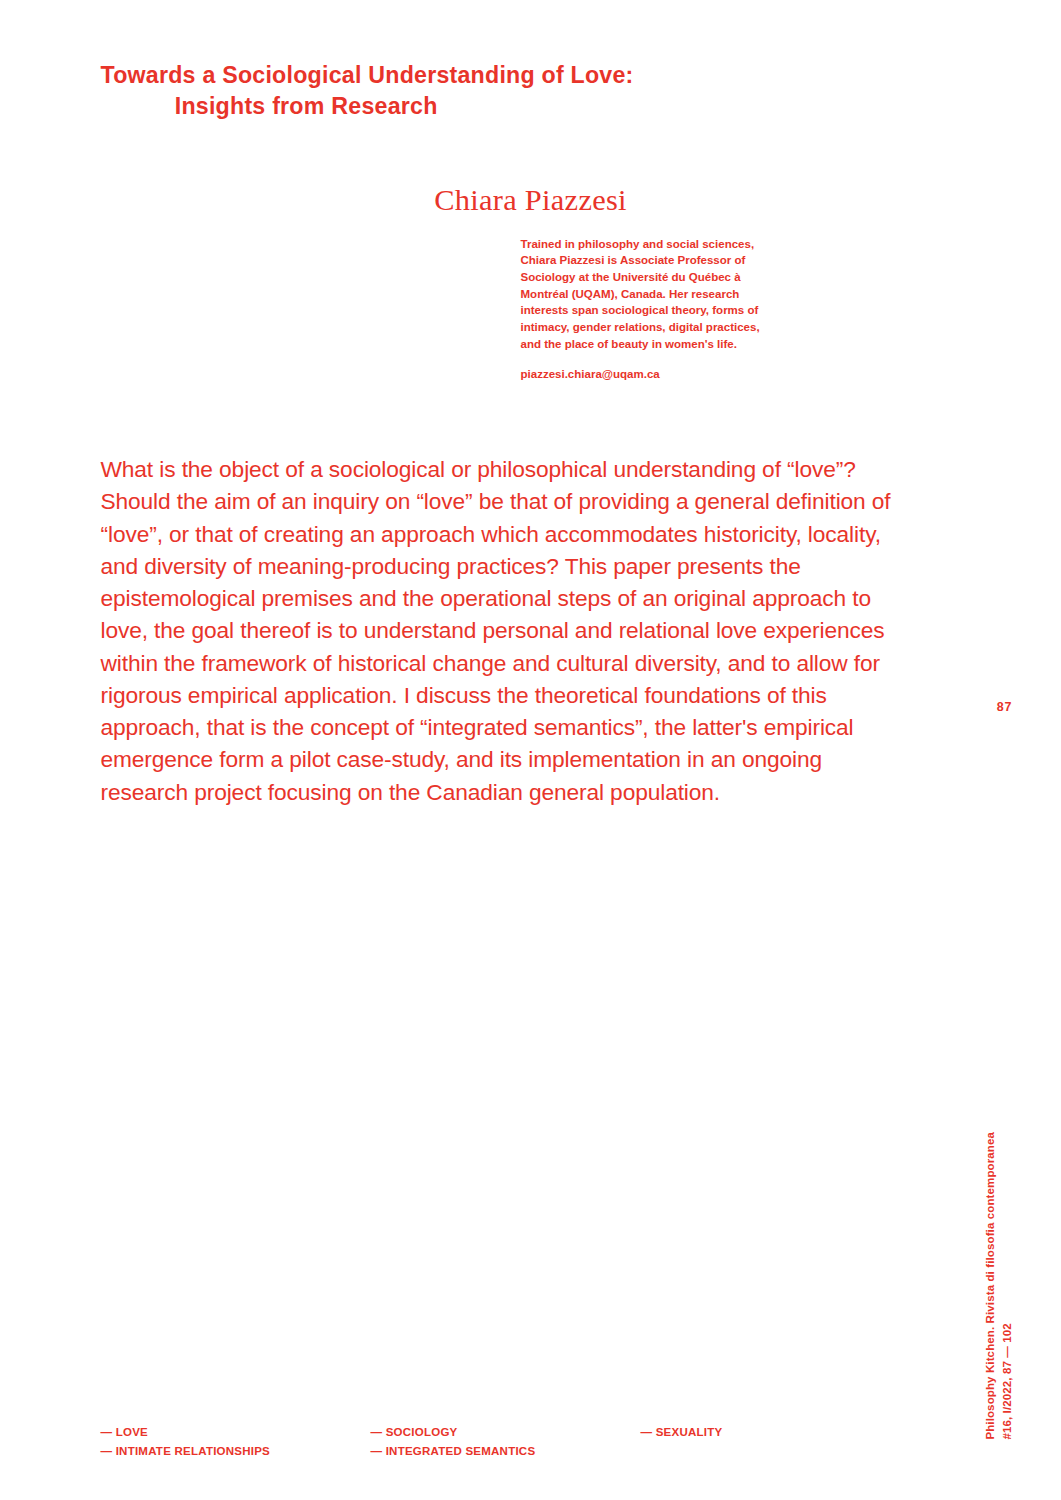Towards a Sociological Understanding of Love:Insights from Research
Chiara Piazzesi
Trained in philosophy and social sciences, Chiara Piazzesi is Associate Professor of Sociology at the Université du Québec à Montréal (UQAM), Canada. Her research interests span sociological theory, forms of intimacy, gender relations, digital practices, and the place of beauty in women's life.
piazzesi.chiara@uqam.ca
What is the object of a sociological or philosophical understanding of “love”? Should the aim of an inquiry on “love” be that of providing a general definition of “love”, or that of creating an approach which accommodates historicity, locality, and diversity of meaning-producing practices? This paper presents the epistemological premises and the operational steps of an original approach to love, the goal thereof is to understand personal and relational love experiences within the framework of historical change and cultural diversity, and to allow for rigorous empirical application. I discuss the theoretical foundations of this approach, that is the concept of “integrated semantics”, the latter's empirical emergence form a pilot case-study, and its implementation in an ongoing research project focusing on the Canadian general population.
87
Philosophy Kitchen. Rivista di filosofia contemporanea
#16, I/2022, 87 — 102
— LOVE
— INTIMATE RELATIONSHIPS
— SOCIOLOGY
— INTEGRATED SEMANTICS
— SEXUALITY